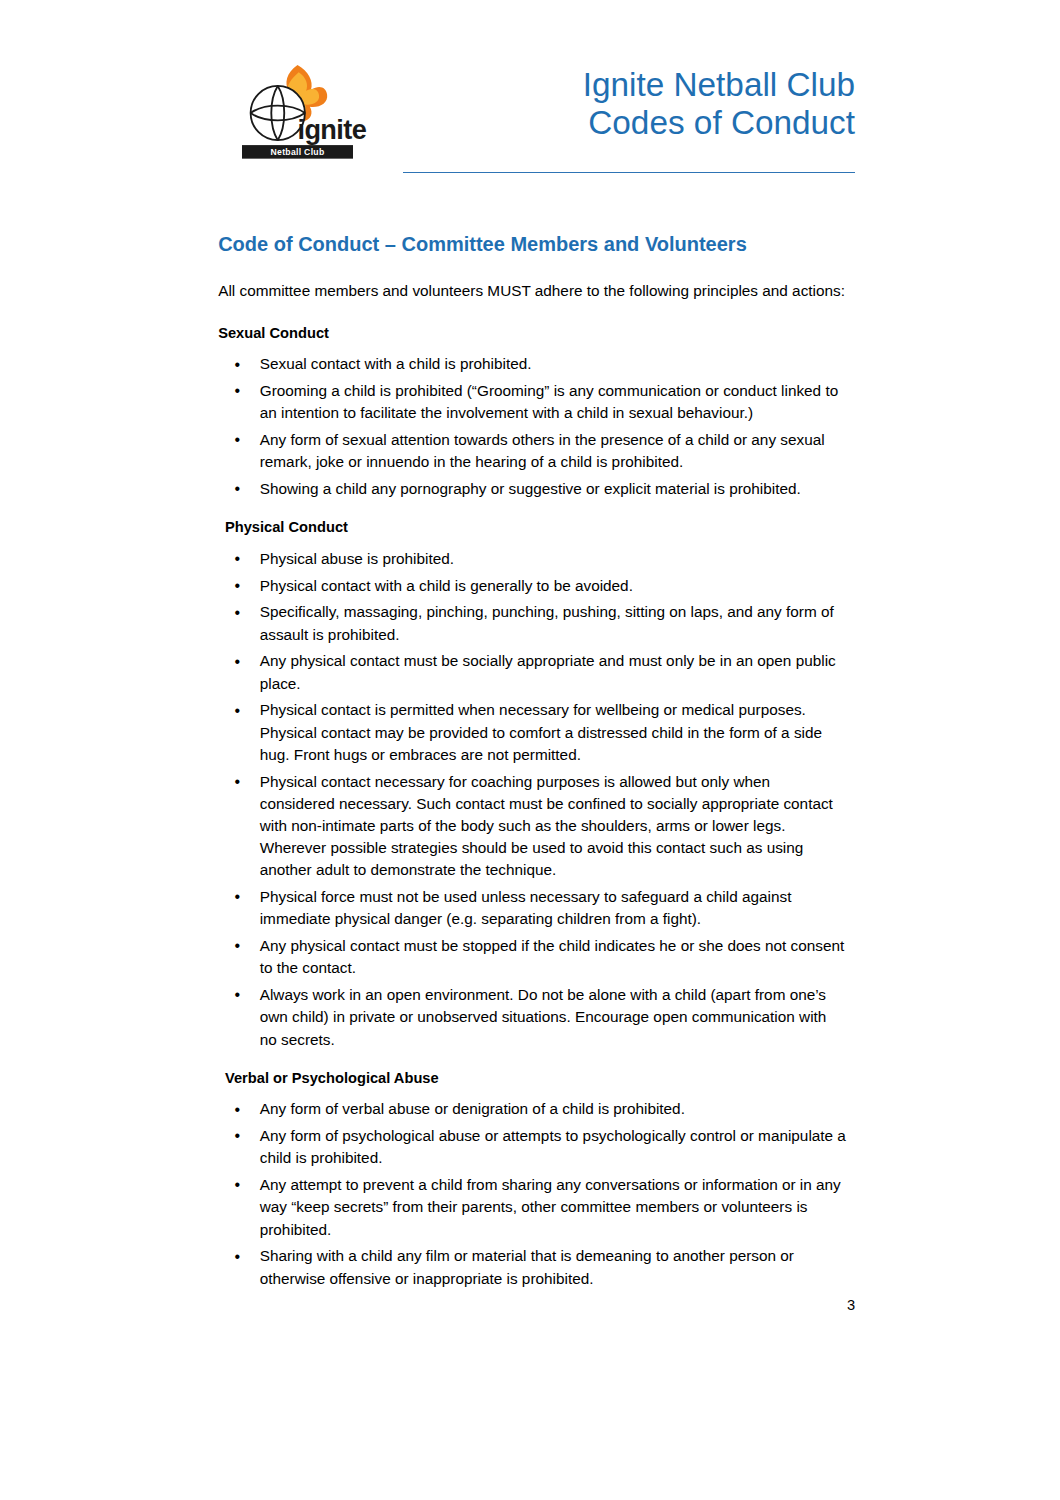ignite Netball Club
Ignite Netball Club
Codes of Conduct
Code of Conduct – Committee Members and Volunteers
All committee members and volunteers MUST adhere to the following principles and actions:
Sexual Conduct
Sexual contact with a child is prohibited.
Grooming a child is prohibited (“Grooming” is any communication or conduct linked to an intention to facilitate the involvement with a child in sexual behaviour.)
Any form of sexual attention towards others in the presence of a child or any sexual remark, joke or innuendo in the hearing of a child is prohibited.
Showing a child any pornography or suggestive or explicit material is prohibited.
Physical Conduct
Physical abuse is prohibited.
Physical contact with a child is generally to be avoided.
Specifically, massaging, pinching, punching, pushing, sitting on laps, and any form of assault is prohibited.
Any physical contact must be socially appropriate and must only be in an open public place.
Physical contact is permitted when necessary for wellbeing or medical purposes. Physical contact may be provided to comfort a distressed child in the form of a side hug. Front hugs or embraces are not permitted.
Physical contact necessary for coaching purposes is allowed but only when considered necessary. Such contact must be confined to socially appropriate contact with non-intimate parts of the body such as the shoulders, arms or lower legs. Wherever possible strategies should be used to avoid this contact such as using another adult to demonstrate the technique.
Physical force must not be used unless necessary to safeguard a child against immediate physical danger (e.g. separating children from a fight).
Any physical contact must be stopped if the child indicates he or she does not consent to the contact.
Always work in an open environment. Do not be alone with a child (apart from one’s own child) in private or unobserved situations. Encourage open communication with no secrets.
Verbal or Psychological Abuse
Any form of verbal abuse or denigration of a child is prohibited.
Any form of psychological abuse or attempts to psychologically control or manipulate a child is prohibited.
Any attempt to prevent a child from sharing any conversations or information or in any way “keep secrets” from their parents, other committee members or volunteers is prohibited.
Sharing with a child any film or material that is demeaning to another person or otherwise offensive or inappropriate is prohibited.
3